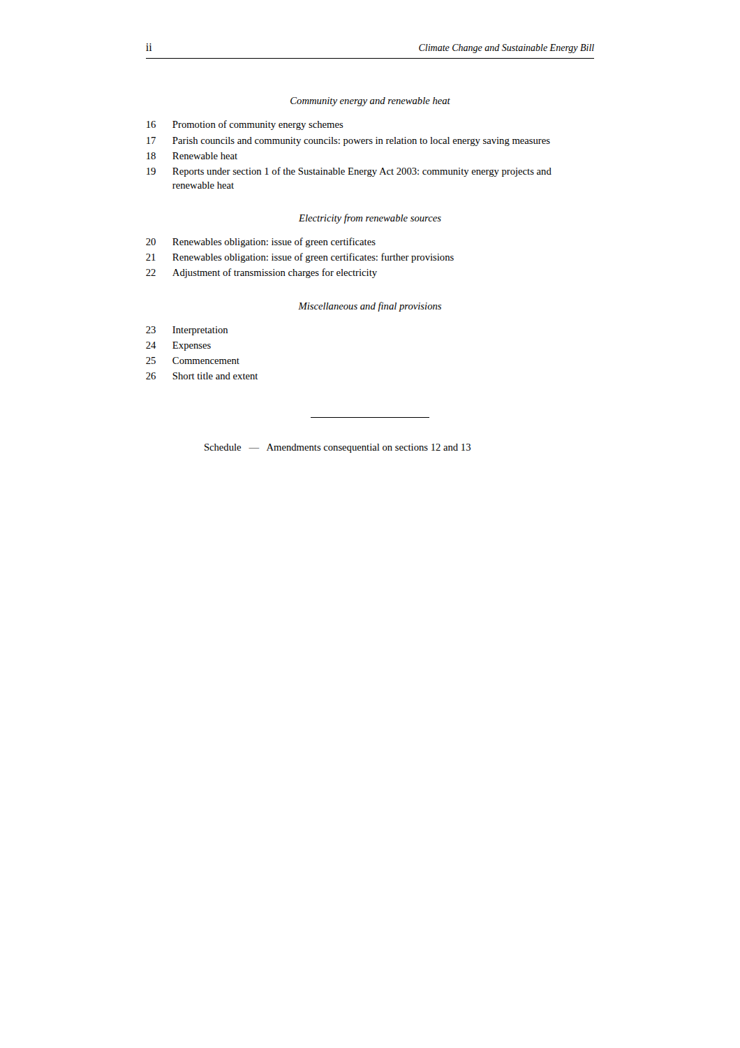ii Climate Change and Sustainable Energy Bill
Community energy and renewable heat
| 16 | Promotion of community energy schemes |
| 17 | Parish councils and community councils: powers in relation to local energy saving measures |
| 18 | Renewable heat |
| 19 | Reports under section 1 of the Sustainable Energy Act 2003: community energy projects and renewable heat |
Electricity from renewable sources
| 20 | Renewables obligation: issue of green certificates |
| 21 | Renewables obligation: issue of green certificates: further provisions |
| 22 | Adjustment of transmission charges for electricity |
Miscellaneous and final provisions
| 23 | Interpretation |
| 24 | Expenses |
| 25 | Commencement |
| 26 | Short title and extent |
Schedule — Amendments consequential on sections 12 and 13